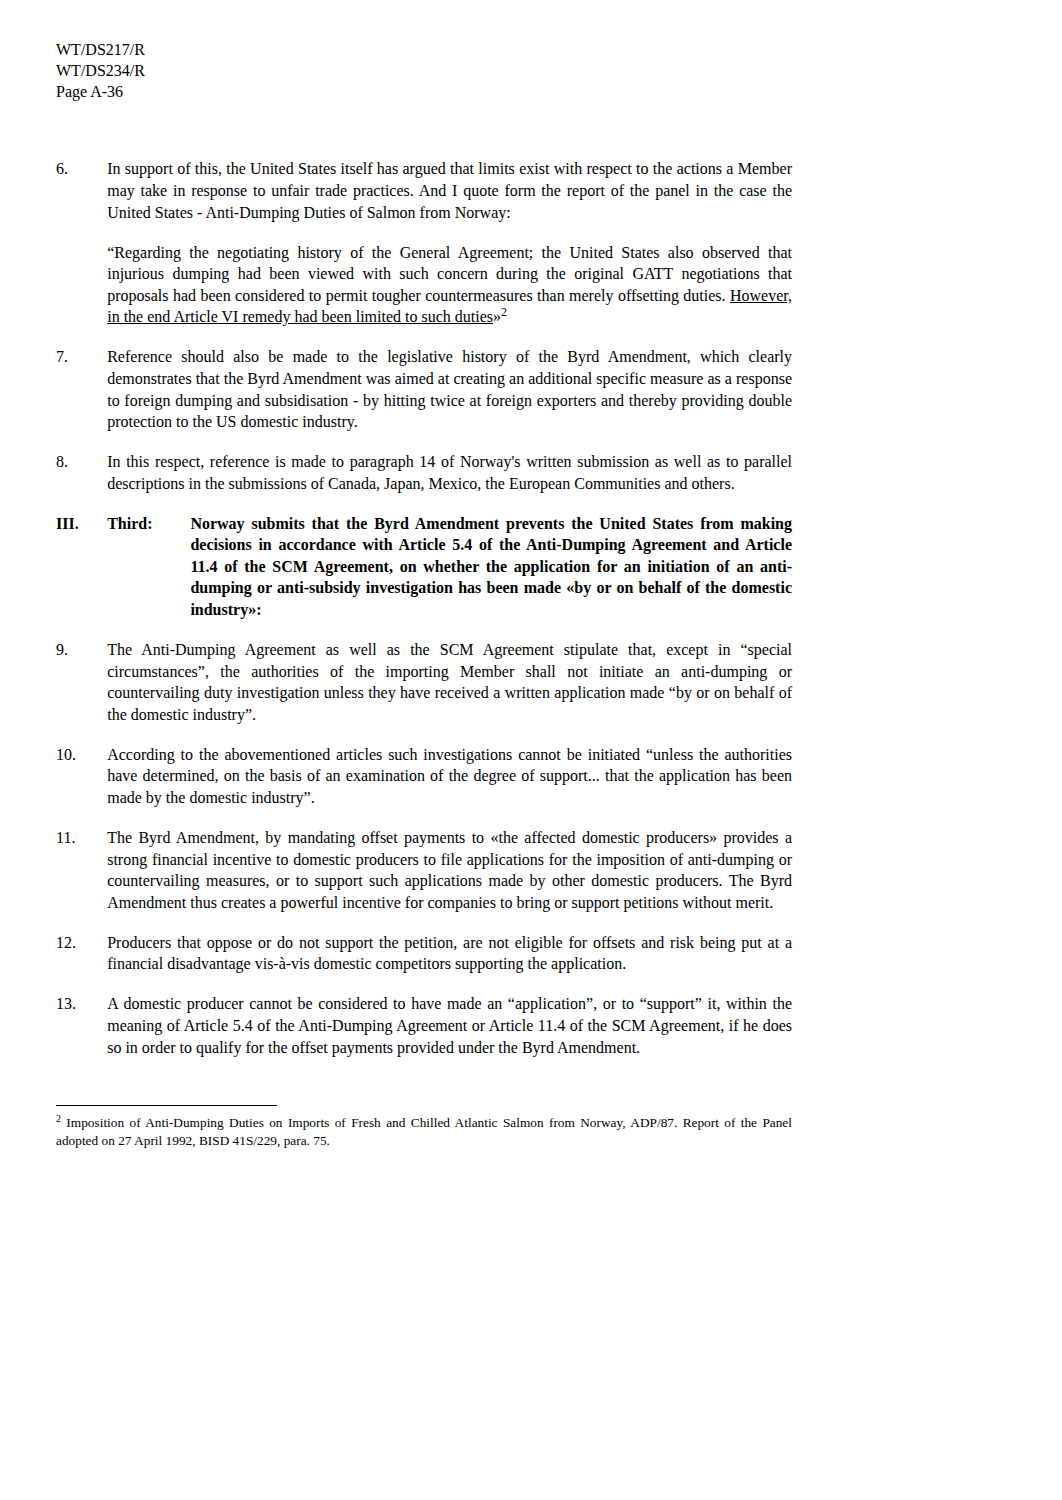WT/DS217/R
WT/DS234/R
Page A-36
6.
In support of this, the United States itself has argued that limits exist with respect to the actions a Member may take in response to unfair trade practices. And I quote form the report of the panel in the case the United States - Anti-Dumping Duties of Salmon from Norway:
“Regarding the negotiating history of the General Agreement; the United States also observed that injurious dumping had been viewed with such concern during the original GATT negotiations that proposals had been considered to permit tougher countermeasures than merely offsetting duties. However, in the end Article VI remedy had been limited to such duties»2
7.
Reference should also be made to the legislative history of the Byrd Amendment, which clearly demonstrates that the Byrd Amendment was aimed at creating an additional specific measure as a response to foreign dumping and subsidisation - by hitting twice at foreign exporters and thereby providing double protection to the US domestic industry.
8.
In this respect, reference is made to paragraph 14 of Norway's written submission as well as to parallel descriptions in the submissions of Canada, Japan, Mexico, the European Communities and others.
III.
Third: Norway submits that the Byrd Amendment prevents the United States from making decisions in accordance with Article 5.4 of the Anti-Dumping Agreement and Article 11.4 of the SCM Agreement, on whether the application for an initiation of an anti-dumping or anti-subsidy investigation has been made «by or on behalf of the domestic industry»:
9.
The Anti-Dumping Agreement as well as the SCM Agreement stipulate that, except in “special circumstances”, the authorities of the importing Member shall not initiate an anti-dumping or countervailing duty investigation unless they have received a written application made “by or on behalf of the domestic industry”.
10.
According to the abovementioned articles such investigations cannot be initiated “unless the authorities have determined, on the basis of an examination of the degree of support... that the application has been made by the domestic industry”.
11.
The Byrd Amendment, by mandating offset payments to «the affected domestic producers» provides a strong financial incentive to domestic producers to file applications for the imposition of anti-dumping or countervailing measures, or to support such applications made by other domestic producers. The Byrd Amendment thus creates a powerful incentive for companies to bring or support petitions without merit.
12.
Producers that oppose or do not support the petition, are not eligible for offsets and risk being put at a financial disadvantage vis-à-vis domestic competitors supporting the application.
13.
A domestic producer cannot be considered to have made an “application”, or to “support” it, within the meaning of Article 5.4 of the Anti-Dumping Agreement or Article 11.4 of the SCM Agreement, if he does so in order to qualify for the offset payments provided under the Byrd Amendment.
2 Imposition of Anti-Dumping Duties on Imports of Fresh and Chilled Atlantic Salmon from Norway, ADP/87. Report of the Panel adopted on 27 April 1992, BISD 41S/229, para. 75.